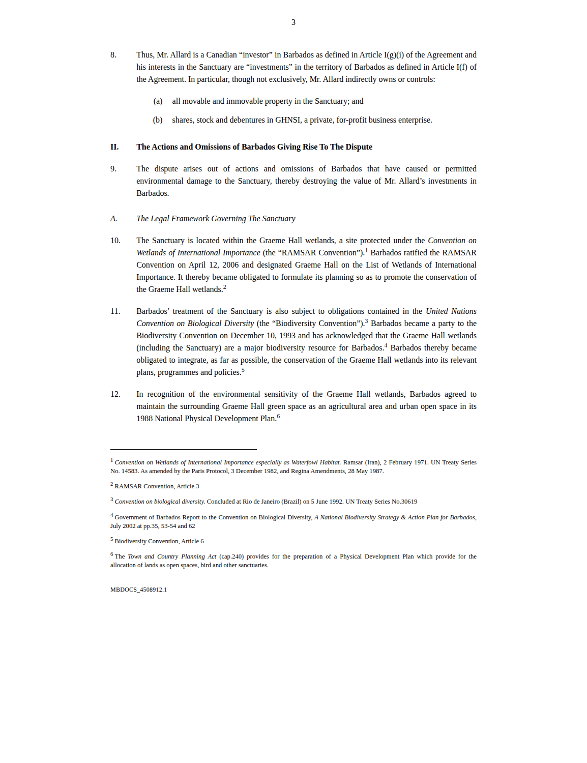3
8.
Thus, Mr. Allard is a Canadian “investor” in Barbados as defined in Article I(g)(i) of the Agreement and his interests in the Sanctuary are “investments” in the territory of Barbados as defined in Article I(f) of the Agreement. In particular, though not exclusively, Mr. Allard indirectly owns or controls:
(a)
all movable and immovable property in the Sanctuary; and
(b)
shares, stock and debentures in GHNSI, a private, for-profit business enterprise.
II.
The Actions and Omissions of Barbados Giving Rise To The Dispute
9.
The dispute arises out of actions and omissions of Barbados that have caused or permitted environmental damage to the Sanctuary, thereby destroying the value of Mr. Allard’s investments in Barbados.
A.
The Legal Framework Governing The Sanctuary
10.
The Sanctuary is located within the Graeme Hall wetlands, a site protected under the Convention on Wetlands of International Importance (the “RAMSAR Convention”).1 Barbados ratified the RAMSAR Convention on April 12, 2006 and designated Graeme Hall on the List of Wetlands of International Importance. It thereby became obligated to formulate its planning so as to promote the conservation of the Graeme Hall wetlands.2
11.
Barbados’ treatment of the Sanctuary is also subject to obligations contained in the United Nations Convention on Biological Diversity (the “Biodiversity Convention”).3 Barbados became a party to the Biodiversity Convention on December 10, 1993 and has acknowledged that the Graeme Hall wetlands (including the Sanctuary) are a major biodiversity resource for Barbados.4 Barbados thereby became obligated to integrate, as far as possible, the conservation of the Graeme Hall wetlands into its relevant plans, programmes and policies.5
12.
In recognition of the environmental sensitivity of the Graeme Hall wetlands, Barbados agreed to maintain the surrounding Graeme Hall green space as an agricultural area and urban open space in its 1988 National Physical Development Plan.6
1 Convention on Wetlands of International Importance especially as Waterfowl Habitat. Ramsar (Iran), 2 February 1971. UN Treaty Series No. 14583. As amended by the Paris Protocol, 3 December 1982, and Regina Amendments, 28 May 1987.
2 RAMSAR Convention, Article 3
3 Convention on biological diversity. Concluded at Rio de Janeiro (Brazil) on 5 June 1992. UN Treaty Series No.30619
4 Government of Barbados Report to the Convention on Biological Diversity, A National Biodiversity Strategy & Action Plan for Barbados, July 2002 at pp.35, 53-54 and 62
5 Biodiversity Convention, Article 6
6 The Town and Country Planning Act (cap.240) provides for the preparation of a Physical Development Plan which provide for the allocation of lands as open spaces, bird and other sanctuaries.
MBDOCS_4508912.1